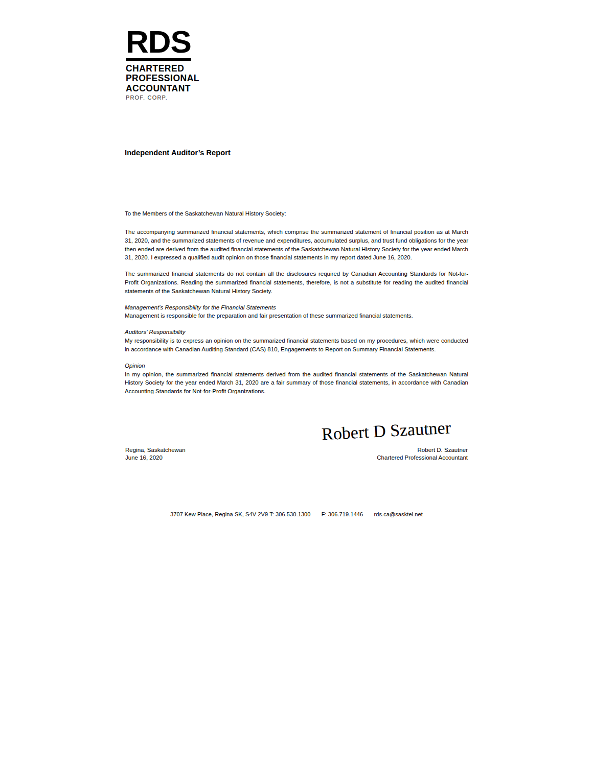RDS
CHARTERED
PROFESSIONAL
ACCOUNTANT
PROF. CORP.
Independent Auditor’s Report
To the Members of the Saskatchewan Natural History Society:
The accompanying summarized financial statements, which comprise the summarized statement of financial position as at March 31, 2020, and the summarized statements of revenue and expenditures, accumulated surplus, and trust fund obligations for the year then ended are derived from the audited financial statements of the Saskatchewan Natural History Society for the year ended March 31, 2020. I expressed a qualified audit opinion on those financial statements in my report dated June 16, 2020.
The summarized financial statements do not contain all the disclosures required by Canadian Accounting Standards for Not-for-Profit Organizations. Reading the summarized financial statements, therefore, is not a substitute for reading the audited financial statements of the Saskatchewan Natural History Society.
Management’s Responsibility for the Financial Statements
Management is responsible for the preparation and fair presentation of these summarized financial statements.
Auditors' Responsibility
My responsibility is to express an opinion on the summarized financial statements based on my procedures, which were conducted in accordance with Canadian Auditing Standard (CAS) 810, Engagements to Report on Summary Financial Statements.
Opinion
In my opinion, the summarized financial statements derived from the audited financial statements of the Saskatchewan Natural History Society for the year ended March 31, 2020 are a fair summary of those financial statements, in accordance with Canadian Accounting Standards for Not-for-Profit Organizations.
Robert D Szautner
| Regina, Saskatchewan June 16, 2020 | Robert D. Szautner Chartered Professional Accountant |
3707 Kew Place, Regina SK, S4V 2V9 T: 306.530.1300 F: 306.719.1446 rds.ca@sasktel.net